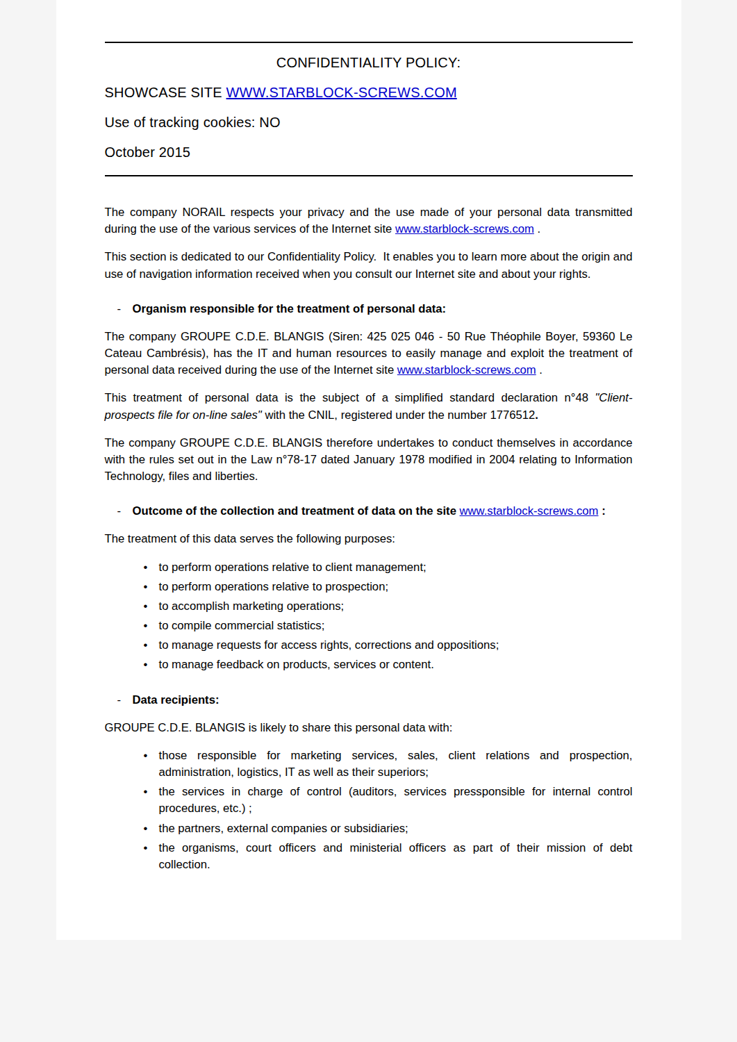CONFIDENTIALITY POLICY:
SHOWCASE SITE WWW.STARBLOCK-SCREWS.COM
Use of tracking cookies: NO
October 2015
The company NORAIL respects your privacy and the use made of your personal data transmitted during the use of the various services of the Internet site www.starblock-screws.com .
This section is dedicated to our Confidentiality Policy. It enables you to learn more about the origin and use of navigation information received when you consult our Internet site and about your rights.
Organism responsible for the treatment of personal data:
The company GROUPE C.D.E. BLANGIS (Siren: 425 025 046 - 50 Rue Théophile Boyer, 59360 Le Cateau Cambrésis), has the IT and human resources to easily manage and exploit the treatment of personal data received during the use of the Internet site www.starblock-screws.com .
This treatment of personal data is the subject of a simplified standard declaration n°48 "Client-prospects file for on-line sales" with the CNIL, registered under the number 1776512.
The company GROUPE C.D.E. BLANGIS therefore undertakes to conduct themselves in accordance with the rules set out in the Law n°78-17 dated January 1978 modified in 2004 relating to Information Technology, files and liberties.
Outcome of the collection and treatment of data on the site www.starblock-screws.com :
The treatment of this data serves the following purposes:
to perform operations relative to client management;
to perform operations relative to prospection;
to accomplish marketing operations;
to compile commercial statistics;
to manage requests for access rights, corrections and oppositions;
to manage feedback on products, services or content.
Data recipients:
GROUPE C.D.E. BLANGIS is likely to share this personal data with:
those responsible for marketing services, sales, client relations and prospection, administration, logistics, IT as well as their superiors;
the services in charge of control (auditors, services pressponsible for internal control procedures, etc.) ;
the partners, external companies or subsidiaries;
the organisms, court officers and ministerial officers as part of their mission of debt collection.